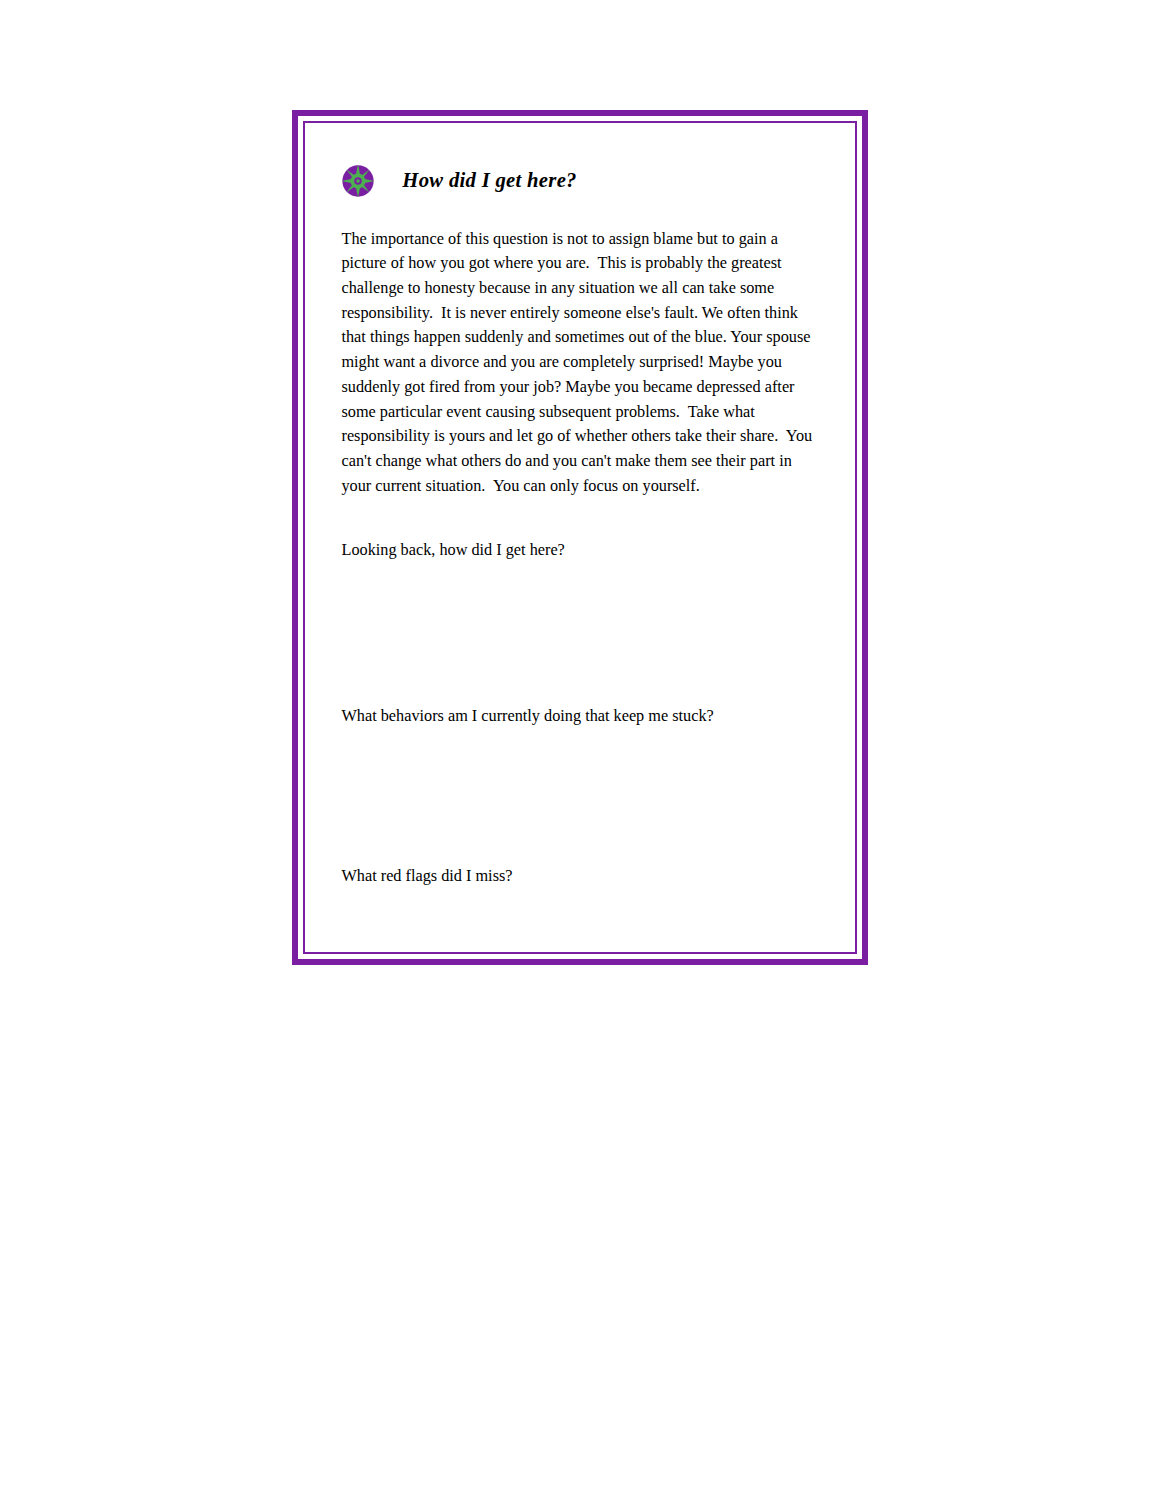How did I get here?
The importance of this question is not to assign blame but to gain a picture of how you got where you are. This is probably the greatest challenge to honesty because in any situation we all can take some responsibility. It is never entirely someone else's fault. We often think that things happen suddenly and sometimes out of the blue. Your spouse might want a divorce and you are completely surprised! Maybe you suddenly got fired from your job? Maybe you became depressed after some particular event causing subsequent problems. Take what responsibility is yours and let go of whether others take their share. You can't change what others do and you can't make them see their part in your current situation. You can only focus on yourself.
Looking back, how did I get here?
What behaviors am I currently doing that keep me stuck?
What red flags did I miss?
What decisions did I make that contributed to the current problem?